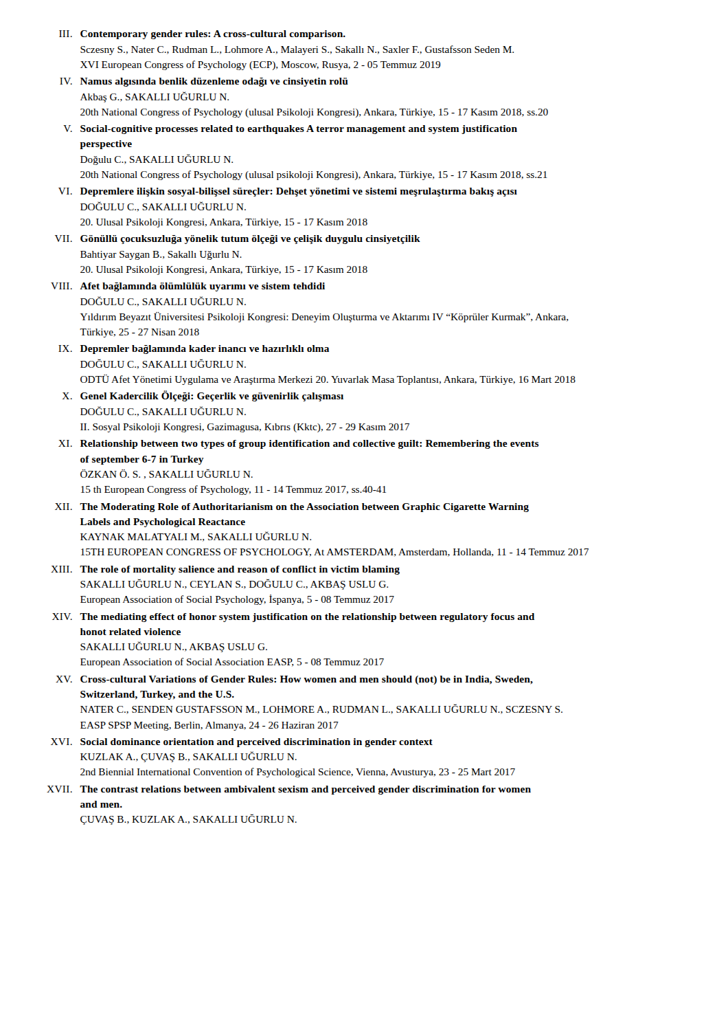III. Contemporary gender rules: A cross-cultural comparison. Sczesny S., Nater C., Rudman L., Lohmore A., Malayeri S., Sakallı N., Saxler F., Gustafsson Seden M. XVI European Congress of Psychology (ECP), Moscow, Rusya, 2 - 05 Temmuz 2019
IV. Namus algısında benlik düzenleme odağı ve cinsiyetin rolü Akbaş G., SAKALLI UĞURLU N. 20th National Congress of Psychology (ulusal Psikoloji Kongresi), Ankara, Türkiye, 15 - 17 Kasım 2018, ss.20
V. Social-cognitive processes related to earthquakes A terror management and system justification perspective Doğulu C., SAKALLI UĞURLU N. 20th National Congress of Psychology (ulusal psikoloji Kongresi), Ankara, Türkiye, 15 - 17 Kasım 2018, ss.21
VI. Depremlere ilişkin sosyal-bilişsel süreçler: Dehşet yönetimi ve sistemi meşrulaştırma bakış açısı DOĞULU C., SAKALLI UĞURLU N. 20. Ulusal Psikoloji Kongresi, Ankara, Türkiye, 15 - 17 Kasım 2018
VII. Gönüllü çocuksuzluğa yönelik tutum ölçeği ve çelişik duygulu cinsiyetçilik Bahtiyar Saygan B., Sakallı Uğurlu N. 20. Ulusal Psikoloji Kongresi, Ankara, Türkiye, 15 - 17 Kasım 2018
VIII. Afet bağlamında ölümlülük uyarımı ve sistem tehdidi DOĞULU C., SAKALLI UĞURLU N. Yıldırım Beyazıt Üniversitesi Psikoloji Kongresi: Deneyim Oluşturma ve Aktarımı IV “Köprüler Kurmak”, Ankara, Türkiye, 25 - 27 Nisan 2018
IX. Depremler bağlamında kader inancı ve hazırlıklı olma DOĞULU C., SAKALLI UĞURLU N. ODTÜ Afet Yönetimi Uygulama ve Araştırma Merkezi 20. Yuvarlak Masa Toplantısı, Ankara, Türkiye, 16 Mart 2018
X. Genel Kadercilik Ölçeği: Geçerlik ve güvenirlik çalışması DOĞULU C., SAKALLI UĞURLU N. II. Sosyal Psikoloji Kongresi, Gazimagusa, Kıbrıs (Kktc), 27 - 29 Kasım 2017
XI. Relationship between two types of group identification and collective guilt: Remembering the events of september 6-7 in Turkey ÖZKAN Ö. S. , SAKALLI UĞURLU N. 15 th European Congress of Psychology, 11 - 14 Temmuz 2017, ss.40-41
XII. The Moderating Role of Authoritarianism on the Association between Graphic Cigarette Warning Labels and Psychological Reactance KAYNAK MALATYALI M., SAKALLI UĞURLU N. 15TH EUROPEAN CONGRESS OF PSYCHOLOGY, At AMSTERDAM, Amsterdam, Hollanda, 11 - 14 Temmuz 2017
XIII. The role of mortality salience and reason of conflict in victim blaming SAKALLI UĞURLU N., CEYLAN S., DOĞULU C., AKBAŞ USLU G. European Association of Social Psychology, İspanya, 5 - 08 Temmuz 2017
XIV. The mediating effect of honor system justification on the relationship between regulatory focus and honot related violence SAKALLI UĞURLU N., AKBAŞ USLU G. European Association of Social Association EASP, 5 - 08 Temmuz 2017
XV. Cross-cultural Variations of Gender Rules: How women and men should (not) be in India, Sweden, Switzerland, Turkey, and the U.S. NATER C., SENDEN GUSTAFSSON M., LOHMORE A., RUDMAN L., SAKALLI UĞURLU N., SCZESNY S. EASP SPSP Meeting, Berlin, Almanya, 24 - 26 Haziran 2017
XVI. Social dominance orientation and perceived discrimination in gender context KUZLAK A., ÇUVAŞ B., SAKALLI UĞURLU N. 2nd Biennial International Convention of Psychological Science, Vienna, Avusturya, 23 - 25 Mart 2017
XVII. The contrast relations between ambivalent sexism and perceived gender discrimination for women and men. ÇUVAŞ B., KUZLAK A., SAKALLI UĞURLU N.